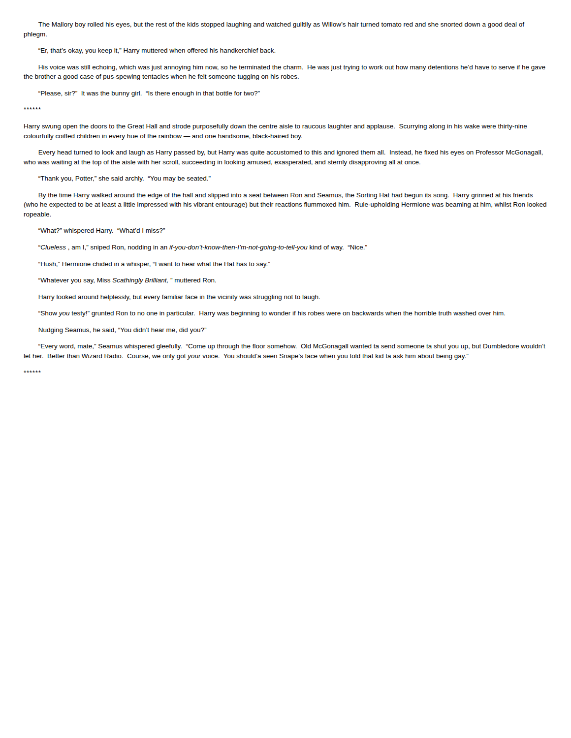The Mallory boy rolled his eyes, but the rest of the kids stopped laughing and watched guiltily as Willow’s hair turned tomato red and she snorted down a good deal of phlegm.
“Er, that’s okay, you keep it,” Harry muttered when offered his handkerchief back.
His voice was still echoing, which was just annoying him now, so he terminated the charm. He was just trying to work out how many detentions he’d have to serve if he gave the brother a good case of pus-spewing tentacles when he felt someone tugging on his robes.
“Please, sir?” It was the bunny girl. “Is there enough in that bottle for two?”
******
Harry swung open the doors to the Great Hall and strode purposefully down the centre aisle to raucous laughter and applause. Scurrying along in his wake were thirty-nine colourfully coiffed children in every hue of the rainbow — and one handsome, black-haired boy.
Every head turned to look and laugh as Harry passed by, but Harry was quite accustomed to this and ignored them all. Instead, he fixed his eyes on Professor McGonagall, who was waiting at the top of the aisle with her scroll, succeeding in looking amused, exasperated, and sternly disapproving all at once.
“Thank you, Potter,” she said archly. “You may be seated.”
By the time Harry walked around the edge of the hall and slipped into a seat between Ron and Seamus, the Sorting Hat had begun its song. Harry grinned at his friends (who he expected to be at least a little impressed with his vibrant entourage) but their reactions flummoxed him. Rule-upholding Hermione was beaming at him, whilst Ron looked ropeable.
“What?” whispered Harry. “What’d I miss?”
“Clueless , am I,” sniped Ron, nodding in an if-you-don’t-know-then-I’m-not-going-to-tell-you kind of way. “Nice.”
“Hush,” Hermione chided in a whisper, “I want to hear what the Hat has to say.”
“Whatever you say, Miss Scathingly Brilliant, ” muttered Ron.
Harry looked around helplessly, but every familiar face in the vicinity was struggling not to laugh.
“Show you testy!” grunted Ron to no one in particular. Harry was beginning to wonder if his robes were on backwards when the horrible truth washed over him.
Nudging Seamus, he said, “You didn’t hear me, did you?”
“Every word, mate,” Seamus whispered gleefully. “Come up through the floor somehow. Old McGonagall wanted ta send someone ta shut you up, but Dumbledore wouldn’t let her. Better than Wizard Radio. Course, we only got your voice. You should’a seen Snape’s face when you told that kid ta ask him about being gay.”
******